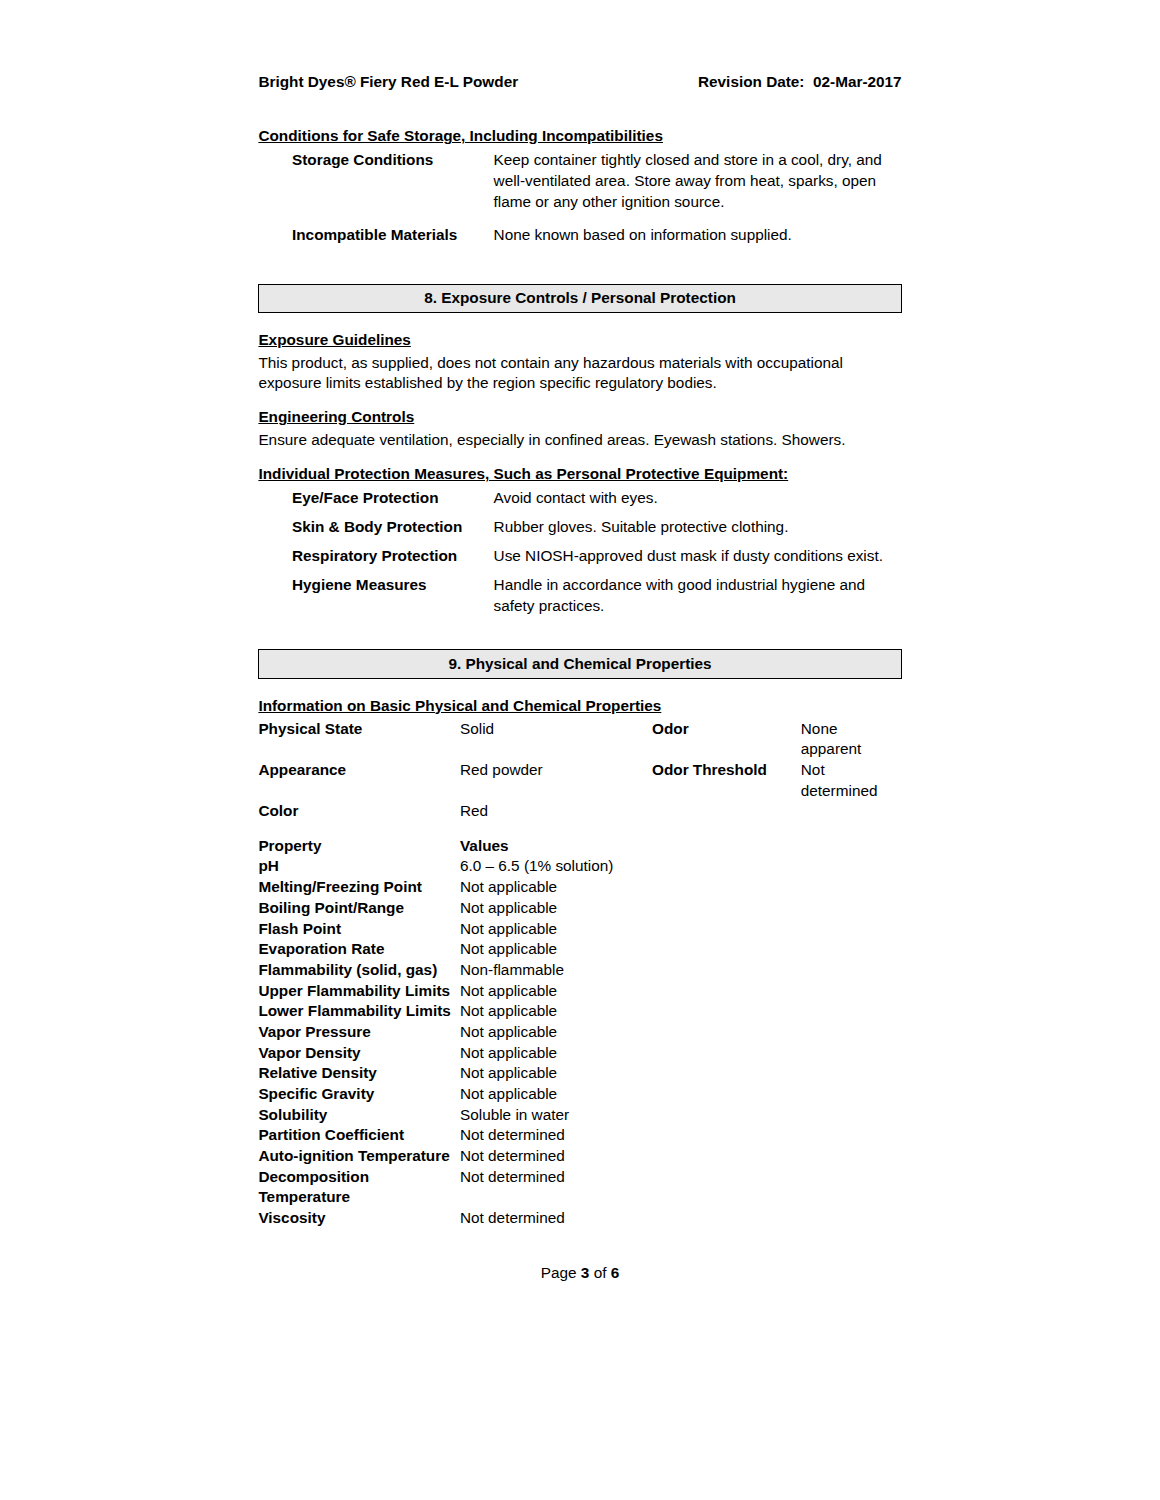Bright Dyes® Fiery Red E-L Powder
Revision Date: 02-Mar-2017
Conditions for Safe Storage, Including Incompatibilities
| Storage Conditions | Keep container tightly closed and store in a cool, dry, and well-ventilated area. Store away from heat, sparks, open flame or any other ignition source. |
| Incompatible Materials | None known based on information supplied. |
8. Exposure Controls / Personal Protection
Exposure Guidelines
This product, as supplied, does not contain any hazardous materials with occupational exposure limits established by the region specific regulatory bodies.
Engineering Controls
Ensure adequate ventilation, especially in confined areas. Eyewash stations. Showers.
Individual Protection Measures, Such as Personal Protective Equipment:
| Eye/Face Protection | Avoid contact with eyes. |
| Skin & Body Protection | Rubber gloves. Suitable protective clothing. |
| Respiratory Protection | Use NIOSH-approved dust mask if dusty conditions exist. |
| Hygiene Measures | Handle in accordance with good industrial hygiene and safety practices. |
9. Physical and Chemical Properties
Information on Basic Physical and Chemical Properties
| Physical State | Solid | Odor | None apparent |
| Appearance | Red powder | Odor Threshold | Not determined |
| Color | Red | | |
| Property | Values |
| pH | 6.0 – 6.5 (1% solution) |
| Melting/Freezing Point | Not applicable |
| Boiling Point/Range | Not applicable |
| Flash Point | Not applicable |
| Evaporation Rate | Not applicable |
| Flammability (solid, gas) | Non-flammable |
| Upper Flammability Limits | Not applicable |
| Lower Flammability Limits | Not applicable |
| Vapor Pressure | Not applicable |
| Vapor Density | Not applicable |
| Relative Density | Not applicable |
| Specific Gravity | Not applicable |
| Solubility | Soluble in water |
| Partition Coefficient | Not determined |
| Auto-ignition Temperature | Not determined |
| Decomposition Temperature | Not determined |
| Viscosity | Not determined |
Page 3 of 6